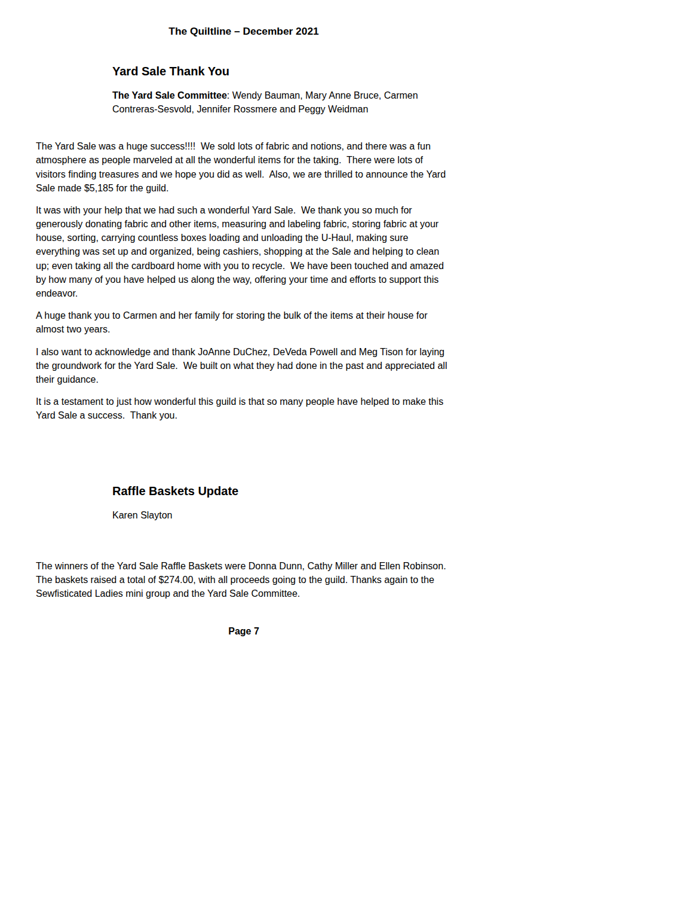The Quiltline – December 2021
Yard Sale Thank You
The Yard Sale Committee: Wendy Bauman, Mary Anne Bruce, Carmen Contreras-Sesvold, Jennifer Rossmere and Peggy Weidman
The Yard Sale was a huge success!!!! We sold lots of fabric and notions, and there was a fun atmosphere as people marveled at all the wonderful items for the taking. There were lots of visitors finding treasures and we hope you did as well. Also, we are thrilled to announce the Yard Sale made $5,185 for the guild.
It was with your help that we had such a wonderful Yard Sale. We thank you so much for generously donating fabric and other items, measuring and labeling fabric, storing fabric at your house, sorting, carrying countless boxes loading and unloading the U-Haul, making sure everything was set up and organized, being cashiers, shopping at the Sale and helping to clean up; even taking all the cardboard home with you to recycle. We have been touched and amazed by how many of you have helped us along the way, offering your time and efforts to support this endeavor.
A huge thank you to Carmen and her family for storing the bulk of the items at their house for almost two years.
I also want to acknowledge and thank JoAnne DuChez, DeVeda Powell and Meg Tison for laying the groundwork for the Yard Sale. We built on what they had done in the past and appreciated all their guidance.
It is a testament to just how wonderful this guild is that so many people have helped to make this Yard Sale a success. Thank you.
Raffle Baskets Update
Karen Slayton
The winners of the Yard Sale Raffle Baskets were Donna Dunn, Cathy Miller and Ellen Robinson. The baskets raised a total of $274.00, with all proceeds going to the guild. Thanks again to the Sewfisticated Ladies mini group and the Yard Sale Committee.
Page 7